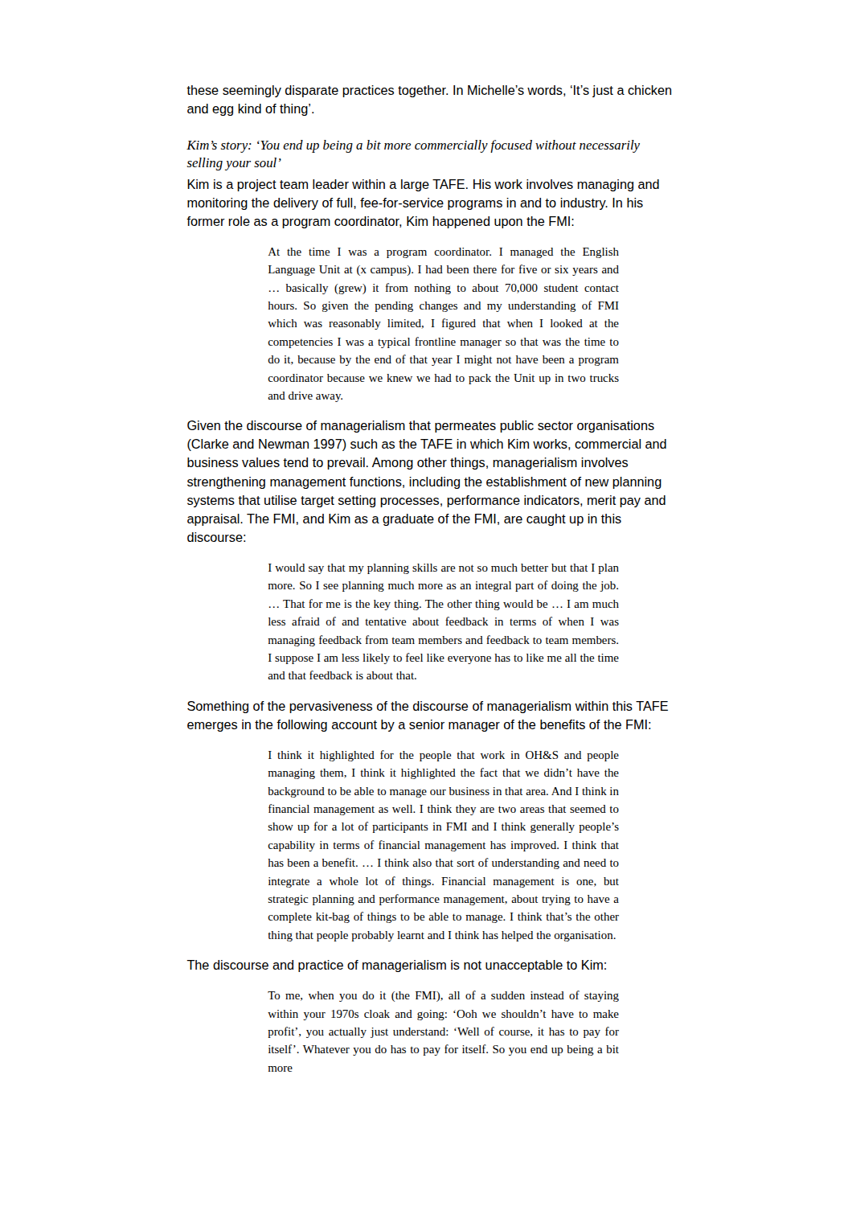these seemingly disparate practices together. In Michelle’s words, ‘It’s just a chicken and egg kind of thing’.
Kim’s story: ‘You end up being a bit more commercially focused without necessarily selling your soul’
Kim is a project team leader within a large TAFE. His work involves managing and monitoring the delivery of full, fee-for-service programs in and to industry. In his former role as a program coordinator, Kim happened upon the FMI:
At the time I was a program coordinator. I managed the English Language Unit at (x campus). I had been there for five or six years and … basically (grew) it from nothing to about 70,000 student contact hours. So given the pending changes and my understanding of FMI which was reasonably limited, I figured that when I looked at the competencies I was a typical frontline manager so that was the time to do it, because by the end of that year I might not have been a program coordinator because we knew we had to pack the Unit up in two trucks and drive away.
Given the discourse of managerialism that permeates public sector organisations (Clarke and Newman 1997) such as the TAFE in which Kim works, commercial and business values tend to prevail. Among other things, managerialism involves strengthening management functions, including the establishment of new planning systems that utilise target setting processes, performance indicators, merit pay and appraisal. The FMI, and Kim as a graduate of the FMI, are caught up in this discourse:
I would say that my planning skills are not so much better but that I plan more. So I see planning much more as an integral part of doing the job. … That for me is the key thing. The other thing would be … I am much less afraid of and tentative about feedback in terms of when I was managing feedback from team members and feedback to team members. I suppose I am less likely to feel like everyone has to like me all the time and that feedback is about that.
Something of the pervasiveness of the discourse of managerialism within this TAFE emerges in the following account by a senior manager of the benefits of the FMI:
I think it highlighted for the people that work in OH&S and people managing them, I think it highlighted the fact that we didn’t have the background to be able to manage our business in that area. And I think in financial management as well. I think they are two areas that seemed to show up for a lot of participants in FMI and I think generally people’s capability in terms of financial management has improved. I think that has been a benefit. … I think also that sort of understanding and need to integrate a whole lot of things. Financial management is one, but strategic planning and performance management, about trying to have a complete kit-bag of things to be able to manage. I think that’s the other thing that people probably learnt and I think has helped the organisation.
The discourse and practice of managerialism is not unacceptable to Kim:
To me, when you do it (the FMI), all of a sudden instead of staying within your 1970s cloak and going: ‘Ooh we shouldn’t have to make profit’, you actually just understand: ‘Well of course, it has to pay for itself’. Whatever you do has to pay for itself. So you end up being a bit more